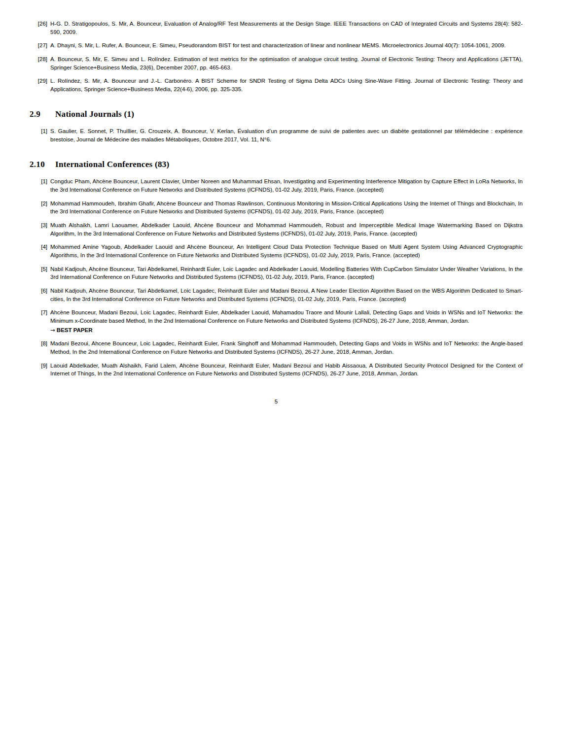[26] H-G. D. Stratigopoulos, S. Mir, A. Bounceur, Evaluation of Analog/RF Test Measurements at the Design Stage. IEEE Transactions on CAD of Integrated Circuits and Systems 28(4): 582-590, 2009.
[27] A. Dhayni, S. Mir, L. Rufer, A. Bounceur, E. Simeu, Pseudorandom BIST for test and characterization of linear and nonlinear MEMS. Microelectronics Journal 40(7): 1054-1061, 2009.
[28] A. Bounceur, S. Mir, E. Simeu and L. Rolíndez. Estimation of test metrics for the optimisation of analogue circuit testing. Journal of Electronic Testing: Theory and Applications (JETTA), Springer Science+Business Media, 23(6), December 2007, pp. 465-663.
[29] L. Rolíndez, S. Mir, A. Bounceur and J.-L. Carbonéro. A BIST Scheme for SNDR Testing of Sigma Delta ADCs Using Sine-Wave Fitting. Journal of Electronic Testing: Theory and Applications, Springer Science+Business Media, 22(4-6), 2006, pp. 325-335.
2.9 National Journals (1)
[1] S. Gaulier, E. Sonnet, P. Thuillier, G. Crouzeix, A. Bounceur, V. Kerlan, Évaluation d’un programme de suivi de patientes avec un diabète gestationnel par télémédecine : expérience brestoise, Journal de Médecine des maladies Métaboliques, Octobre 2017, Vol. 11, N°6.
2.10 International Conferences (83)
[1] Congduc Pham, Ahcène Bounceur, Laurent Clavier, Umber Noreen and Muhammad Ehsan, Investigating and Experimenting Interference Mitigation by Capture Effect in LoRa Networks, In the 3rd International Conference on Future Networks and Distributed Systems (ICFNDS), 01-02 July, 2019, Paris, France. (accepted)
[2] Mohammad Hammoudeh, Ibrahim Ghafir, Ahcène Bounceur and Thomas Rawlinson, Continuous Monitoring in Mission-Critical Applications Using the Internet of Things and Blockchain, In the 3rd International Conference on Future Networks and Distributed Systems (ICFNDS), 01-02 July, 2019, Paris, France. (accepted)
[3] Muath Alshaikh, Lamri Laouamer, Abdelkader Laouid, Ahcène Bounceur and Mohammad Hammoudeh, Robust and Imperceptible Medical Image Watermarking Based on Dijkstra Algorithm, In the 3rd International Conference on Future Networks and Distributed Systems (ICFNDS), 01-02 July, 2019, Paris, France. (accepted)
[4] Mohammed Amine Yagoub, Abdelkader Laouid and Ahcène Bounceur, An Intelligent Cloud Data Protection Technique Based on Multi Agent System Using Advanced Cryptographic Algorithms, In the 3rd International Conference on Future Networks and Distributed Systems (ICFNDS), 01-02 July, 2019, Paris, France. (accepted)
[5] Nabil Kadjouh, Ahcène Bounceur, Tari Abdelkamel, Reinhardt Euler, Loic Lagadec and Abdelkader Laouid, Modelling Batteries With CupCarbon Simulator Under Weather Variations, In the 3rd International Conference on Future Networks and Distributed Systems (ICFNDS), 01-02 July, 2019, Paris, France. (accepted)
[6] Nabil Kadjouh, Ahcène Bounceur, Tari Abdelkamel, Loic Lagadec, Reinhardt Euler and Madani Bezoui, A New Leader Election Algorithm Based on the WBS Algorithm Dedicated to Smart-cities, In the 3rd International Conference on Future Networks and Distributed Systems (ICFNDS), 01-02 July, 2019, Paris, France. (accepted)
[7] Ahcène Bounceur, Madani Bezoui, Loic Lagadec, Reinhardt Euler, Abdelkader Laouid, Mahamadou Traore and Mounir Lallali, Detecting Gaps and Voids in WSNs and IoT Networks: the Minimum x-Coordinate based Method, In the 2nd International Conference on Future Networks and Distributed Systems (ICFNDS), 26-27 June, 2018, Amman, Jordan. → BEST PAPER
[8] Madani Bezoui, Ahcene Bounceur, Loic Lagadec, Reinhardt Euler, Frank Singhoff and Mohammad Hammoudeh, Detecting Gaps and Voids in WSNs and IoT Networks: the Angle-based Method, In the 2nd International Conference on Future Networks and Distributed Systems (ICFNDS), 26-27 June, 2018, Amman, Jordan.
[9] Laouid Abdelkader, Muath Alshaikh, Farid Lalem, Ahcène Bounceur, Reinhardt Euler, Madani Bezoui and Habib Aissaoua, A Distributed Security Protocol Designed for the Context of Internet of Things, In the 2nd International Conference on Future Networks and Distributed Systems (ICFNDS), 26-27 June, 2018, Amman, Jordan.
5